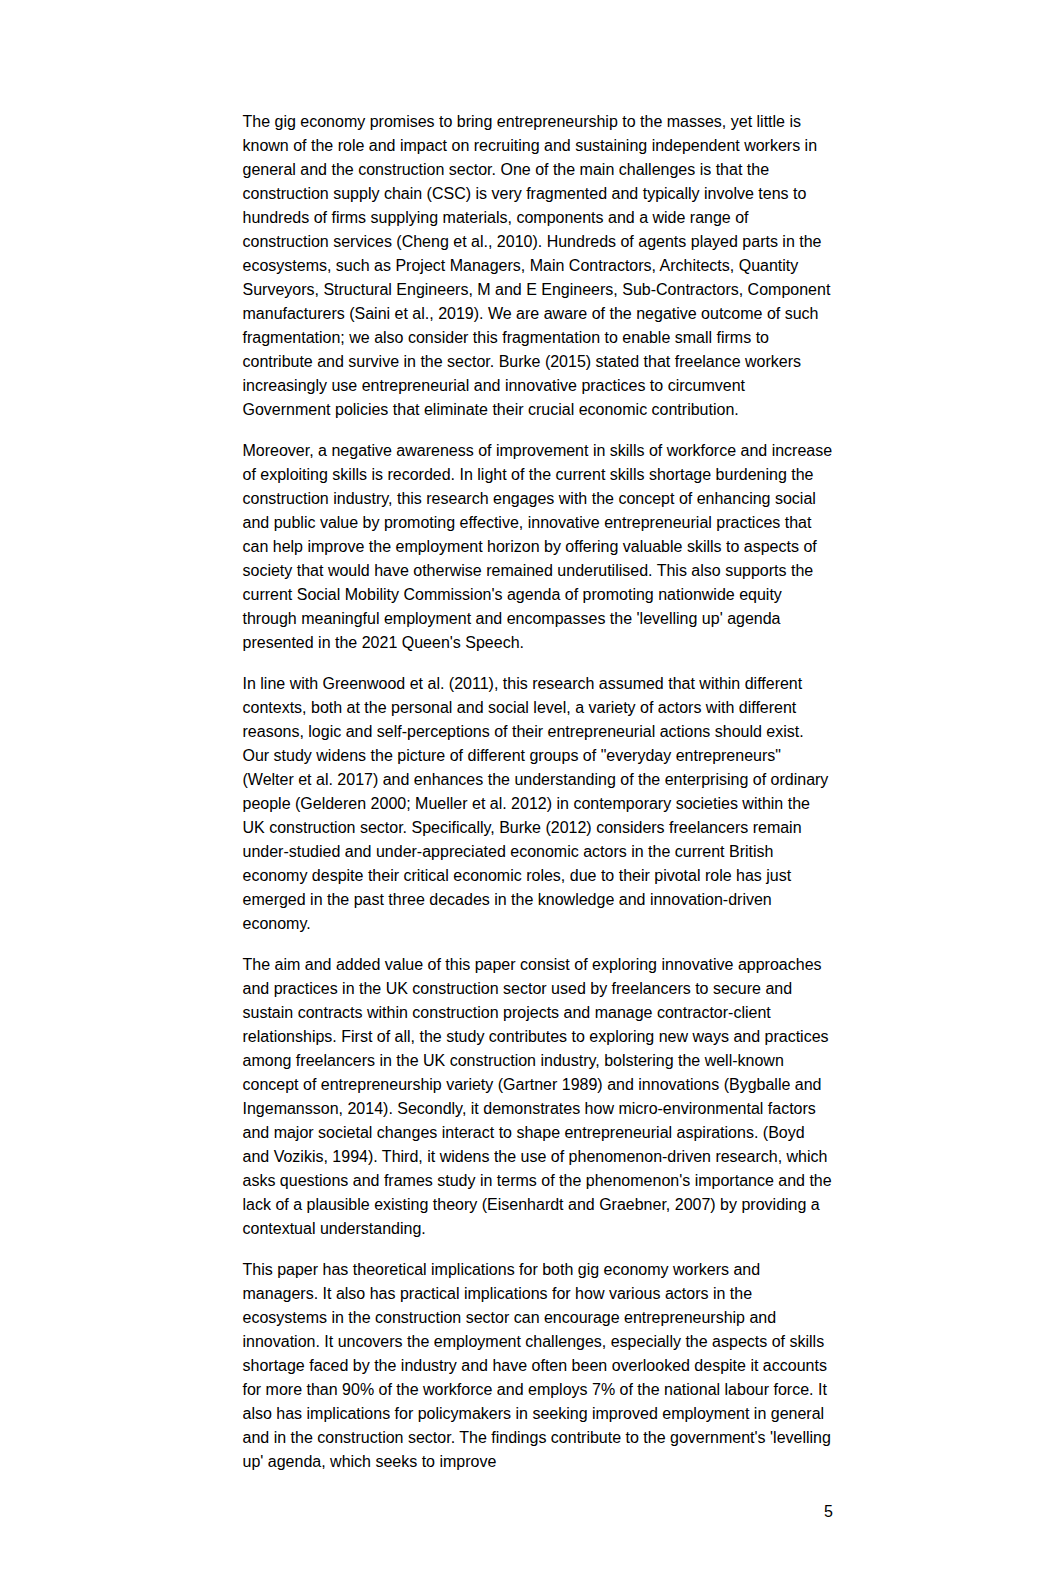The gig economy promises to bring entrepreneurship to the masses, yet little is known of the role and impact on recruiting and sustaining independent workers in general and the construction sector. One of the main challenges is that the construction supply chain (CSC) is very fragmented and typically involve tens to hundreds of firms supplying materials, components and a wide range of construction services (Cheng et al., 2010). Hundreds of agents played parts in the ecosystems, such as Project Managers, Main Contractors, Architects, Quantity Surveyors, Structural Engineers, M and E Engineers, Sub-Contractors, Component manufacturers (Saini et al., 2019). We are aware of the negative outcome of such fragmentation; we also consider this fragmentation to enable small firms to contribute and survive in the sector. Burke (2015) stated that freelance workers increasingly use entrepreneurial and innovative practices to circumvent Government policies that eliminate their crucial economic contribution.
Moreover, a negative awareness of improvement in skills of workforce and increase of exploiting skills is recorded. In light of the current skills shortage burdening the construction industry, this research engages with the concept of enhancing social and public value by promoting effective, innovative entrepreneurial practices that can help improve the employment horizon by offering valuable skills to aspects of society that would have otherwise remained underutilised. This also supports the current Social Mobility Commission's agenda of promoting nationwide equity through meaningful employment and encompasses the 'levelling up' agenda presented in the 2021 Queen's Speech.
In line with Greenwood et al. (2011), this research assumed that within different contexts, both at the personal and social level, a variety of actors with different reasons, logic and self-perceptions of their entrepreneurial actions should exist. Our study widens the picture of different groups of "everyday entrepreneurs" (Welter et al. 2017) and enhances the understanding of the enterprising of ordinary people (Gelderen 2000; Mueller et al. 2012) in contemporary societies within the UK construction sector. Specifically, Burke (2012) considers freelancers remain under-studied and under-appreciated economic actors in the current British economy despite their critical economic roles, due to their pivotal role has just emerged in the past three decades in the knowledge and innovation-driven economy.
The aim and added value of this paper consist of exploring innovative approaches and practices in the UK construction sector used by freelancers to secure and sustain contracts within construction projects and manage contractor-client relationships. First of all, the study contributes to exploring new ways and practices among freelancers in the UK construction industry, bolstering the well-known concept of entrepreneurship variety (Gartner 1989) and innovations (Bygballe and Ingemansson, 2014). Secondly, it demonstrates how micro-environmental factors and major societal changes interact to shape entrepreneurial aspirations. (Boyd and Vozikis, 1994). Third, it widens the use of phenomenon-driven research, which asks questions and frames study in terms of the phenomenon's importance and the lack of a plausible existing theory (Eisenhardt and Graebner, 2007) by providing a contextual understanding.
This paper has theoretical implications for both gig economy workers and managers. It also has practical implications for how various actors in the ecosystems in the construction sector can encourage entrepreneurship and innovation. It uncovers the employment challenges, especially the aspects of skills shortage faced by the industry and have often been overlooked despite it accounts for more than 90% of the workforce and employs 7% of the national labour force. It also has implications for policymakers in seeking improved employment in general and in the construction sector. The findings contribute to the government's 'levelling up' agenda, which seeks to improve
5